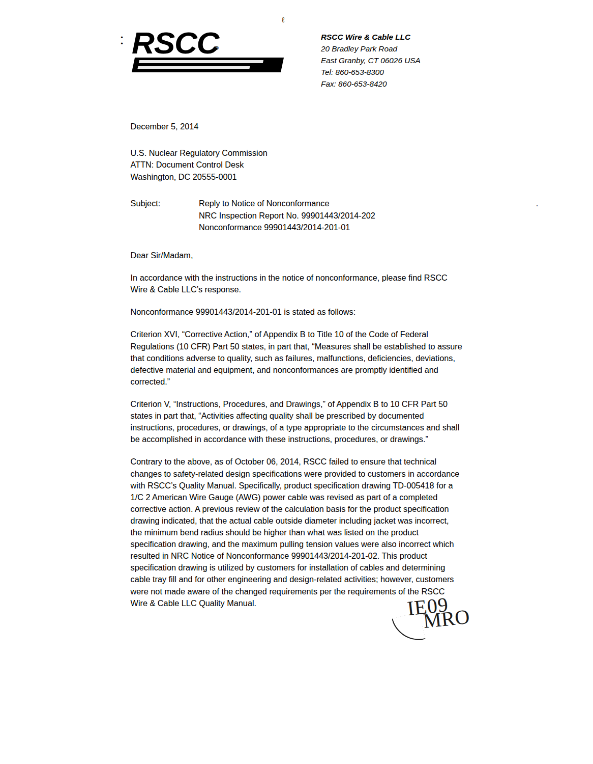ℓ
••
RSCC®
RSCC Wire & Cable LLC
20 Bradley Park Road
East Granby, CT 06026 USA
Tel: 860-653-8300
Fax: 860-653-8420
December 5, 2014
U.S. Nuclear Regulatory Commission
ATTN: Document Control Desk
Washington, DC 20555-0001
Subject:
Reply to Notice of Nonconformance
NRC Inspection Report No. 99901443/2014-202
Nonconformance 99901443/2014-201-01
Dear Sir/Madam,
In accordance with the instructions in the notice of nonconformance, please find RSCC Wire & Cable LLC’s response.
Nonconformance 99901443/2014-201-01 is stated as follows:
Criterion XVI, “Corrective Action,” of Appendix B to Title 10 of the Code of Federal Regulations (10 CFR) Part 50 states, in part that, “Measures shall be established to assure that conditions adverse to quality, such as failures, malfunctions, deficiencies, deviations, defective material and equipment, and nonconformances are promptly identified and corrected.”
Criterion V, “Instructions, Procedures, and Drawings,” of Appendix B to 10 CFR Part 50 states in part that, “Activities affecting quality shall be prescribed by documented instructions, procedures, or drawings, of a type appropriate to the circumstances and shall be accomplished in accordance with these instructions, procedures, or drawings.”
Contrary to the above, as of October 06, 2014, RSCC failed to ensure that technical changes to safety-related design specifications were provided to customers in accordance with RSCC’s Quality Manual. Specifically, product specification drawing TD-005418 for a 1/C 2 American Wire Gauge (AWG) power cable was revised as part of a completed corrective action. A previous review of the calculation basis for the product specification drawing indicated, that the actual cable outside diameter including jacket was incorrect, the minimum bend radius should be higher than what was listed on the product specification drawing, and the maximum pulling tension values were also incorrect which resulted in NRC Notice of Nonconformance 99901443/2014-201-02. This product specification drawing is utilized by customers for installation of cables and determining cable tray fill and for other engineering and design-related activities; however, customers were not made aware of the changed requirements per the requirements of the RSCC Wire & Cable LLC Quality Manual.
IE09
MRO